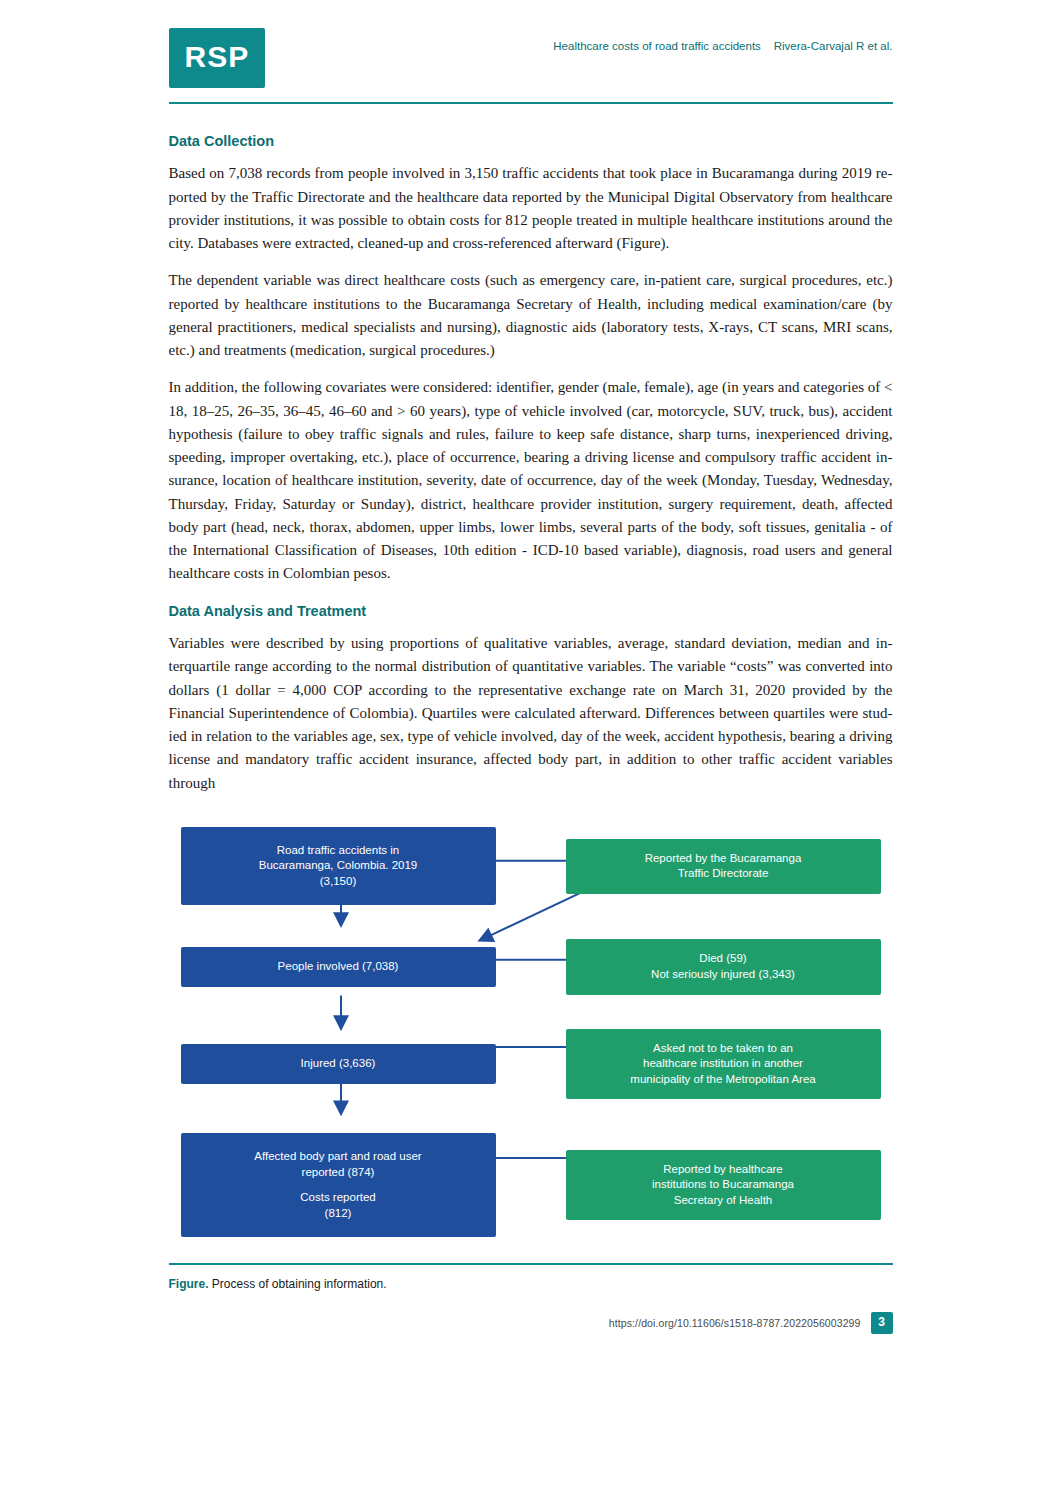RSP
Healthcare costs of road traffic accidents Rivera-Carvajal R et al.
Data Collection
Based on 7,038 records from people involved in 3,150 traffic accidents that took place in Bucaramanga during 2019 reported by the Traffic Directorate and the healthcare data reported by the Municipal Digital Observatory from healthcare provider institutions, it was possible to obtain costs for 812 people treated in multiple healthcare institutions around the city. Databases were extracted, cleaned-up and cross-referenced afterward (Figure).
The dependent variable was direct healthcare costs (such as emergency care, in-patient care, surgical procedures, etc.) reported by healthcare institutions to the Bucaramanga Secretary of Health, including medical examination/care (by general practitioners, medical specialists and nursing), diagnostic aids (laboratory tests, X-rays, CT scans, MRI scans, etc.) and treatments (medication, surgical procedures.)
In addition, the following covariates were considered: identifier, gender (male, female), age (in years and categories of < 18, 18–25, 26–35, 36–45, 46–60 and > 60 years), type of vehicle involved (car, motorcycle, SUV, truck, bus), accident hypothesis (failure to obey traffic signals and rules, failure to keep safe distance, sharp turns, inexperienced driving, speeding, improper overtaking, etc.), place of occurrence, bearing a driving license and compulsory traffic accident insurance, location of healthcare institution, severity, date of occurrence, day of the week (Monday, Tuesday, Wednesday, Thursday, Friday, Saturday or Sunday), district, healthcare provider institution, surgery requirement, death, affected body part (head, neck, thorax, abdomen, upper limbs, lower limbs, several parts of the body, soft tissues, genitalia - of the International Classification of Diseases, 10th edition - ICD-10 based variable), diagnosis, road users and general healthcare costs in Colombian pesos.
Data Analysis and Treatment
Variables were described by using proportions of qualitative variables, average, standard deviation, median and interquartile range according to the normal distribution of quantitative variables. The variable “costs” was converted into dollars (1 dollar = 4,000 COP according to the representative exchange rate on March 31, 2020 provided by the Financial Superintendence of Colombia). Quartiles were calculated afterward. Differences between quartiles were studied in relation to the variables age, sex, type of vehicle involved, day of the week, accident hypothesis, bearing a driving license and mandatory traffic accident insurance, affected body part, in addition to other traffic accident variables through
Road traffic accidents in
Bucaramanga, Colombia. 2019
(3,150)
Reported by the Bucaramanga
Traffic Directorate
People involved (7,038)
Died (59)
Not seriously injured (3,343)
Injured (3,636)
Asked not to be taken to an
healthcare institution in another
municipality of the Metropolitan Area
Affected body part and road user
reported (874) Costs reported
(812)
Reported by healthcare
institutions to Bucaramanga
Secretary of Health
Figure. Process of obtaining information.
https://doi.org/10.11606/s1518-8787.2022056003299 3